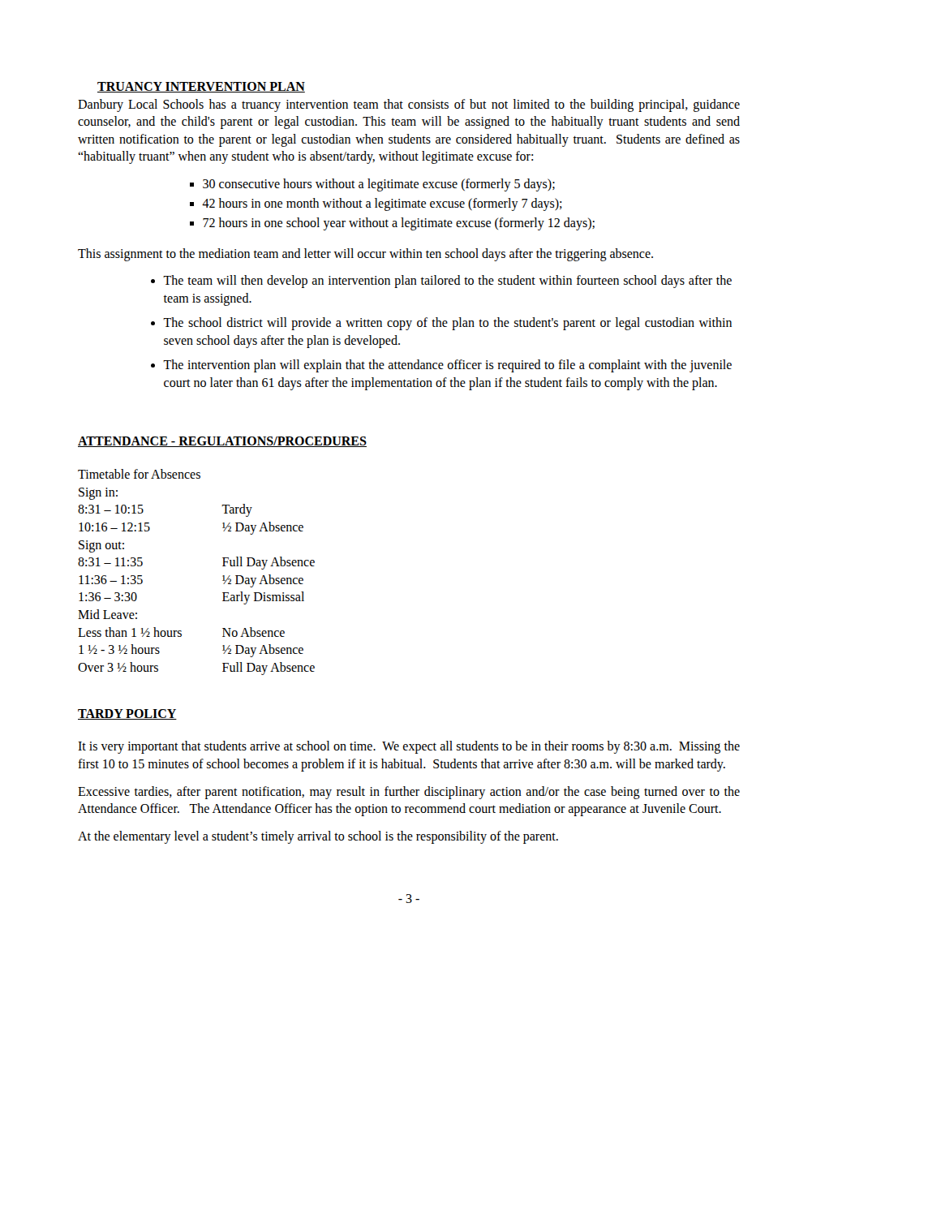TRUANCY INTERVENTION PLAN
Danbury Local Schools has a truancy intervention team that consists of but not limited to the building principal, guidance counselor, and the child's parent or legal custodian. This team will be assigned to the habitually truant students and send written notification to the parent or legal custodian when students are considered habitually truant. Students are defined as “habitually truant” when any student who is absent/tardy, without legitimate excuse for:
30 consecutive hours without a legitimate excuse (formerly 5 days);
42 hours in one month without a legitimate excuse (formerly 7 days);
72 hours in one school year without a legitimate excuse (formerly 12 days);
This assignment to the mediation team and letter will occur within ten school days after the triggering absence.
The team will then develop an intervention plan tailored to the student within fourteen school days after the team is assigned.
The school district will provide a written copy of the plan to the student's parent or legal custodian within seven school days after the plan is developed.
The intervention plan will explain that the attendance officer is required to file a complaint with the juvenile court no later than 61 days after the implementation of the plan if the student fails to comply with the plan.
ATTENDANCE - REGULATIONS/PROCEDURES
Timetable for Absences
Sign in:
8:31 – 10:15 Tardy
10:16 – 12:15½ Day Absence
Sign out:
8:31 – 11:35 Full Day Absence
11:36 – 1:35½ Day Absence
1:36 – 3:30 Early Dismissal
Mid Leave:
Less than 1 ½ hours No Absence
1 ½ - 3 ½ hours½ Day Absence
Over 3 ½ hours Full Day Absence
TARDY POLICY
It is very important that students arrive at school on time. We expect all students to be in their rooms by 8:30 a.m. Missing the first 10 to 15 minutes of school becomes a problem if it is habitual. Students that arrive after 8:30 a.m. will be marked tardy.
Excessive tardies, after parent notification, may result in further disciplinary action and/or the case being turned over to the Attendance Officer. The Attendance Officer has the option to recommend court mediation or appearance at Juvenile Court.
At the elementary level a student’s timely arrival to school is the responsibility of the parent.
- 3 -